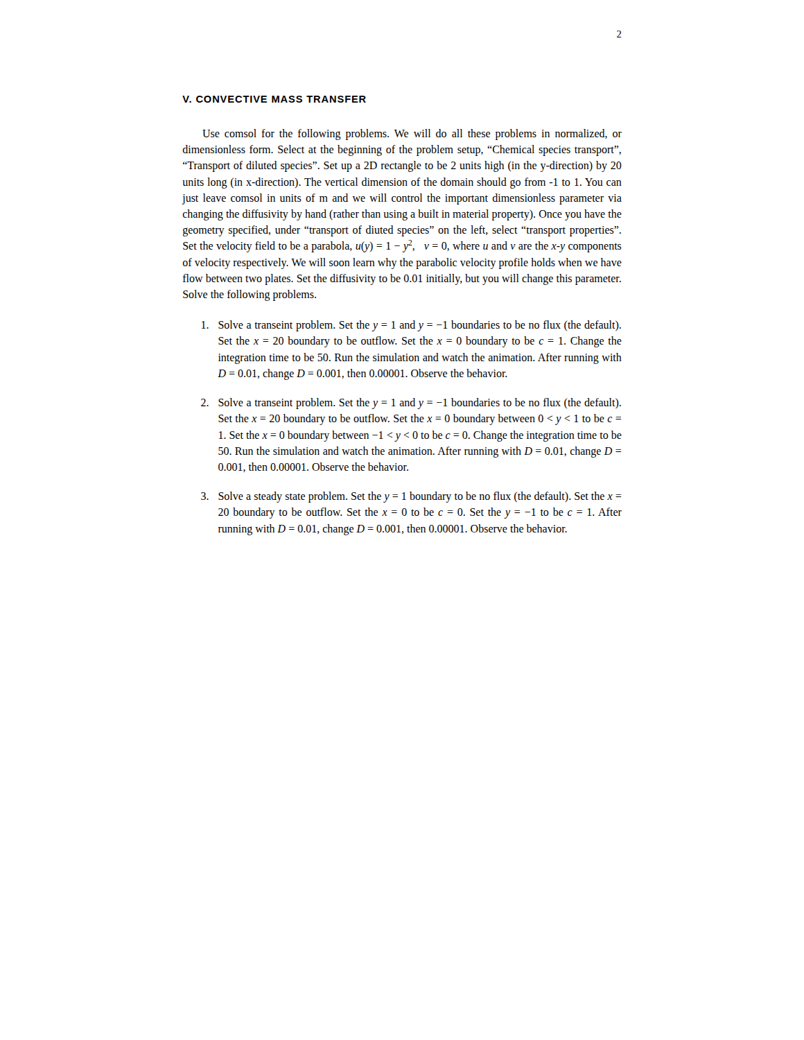2
V. Convective Mass Transfer
Use comsol for the following problems. We will do all these problems in normalized, or dimensionless form. Select at the beginning of the problem setup, “Chemical species transport”, “Transport of diluted species”. Set up a 2D rectangle to be 2 units high (in the y-direction) by 20 units long (in x-direction). The vertical dimension of the domain should go from -1 to 1. You can just leave comsol in units of m and we will control the important dimensionless parameter via changing the diffusivity by hand (rather than using a built in material property). Once you have the geometry specified, under “transport of diuted species” on the left, select “transport properties”. Set the velocity field to be a parabola, u(y) = 1 − y2, v = 0, where u and v are the x-y components of velocity respectively. We will soon learn why the parabolic velocity profile holds when we have flow between two plates. Set the diffusivity to be 0.01 initially, but you will change this parameter. Solve the following problems.
Solve a transeint problem. Set the y = 1 and y = −1 boundaries to be no flux (the default). Set the x = 20 boundary to be outflow. Set the x = 0 boundary to be c = 1. Change the integration time to be 50. Run the simulation and watch the animation. After running with D = 0.01, change D = 0.001, then 0.00001. Observe the behavior.
Solve a transeint problem. Set the y = 1 and y = −1 boundaries to be no flux (the default). Set the x = 20 boundary to be outflow. Set the x = 0 boundary between 0 < y < 1 to be c = 1. Set the x = 0 boundary between −1 < y < 0 to be c = 0. Change the integration time to be 50. Run the simulation and watch the animation. After running with D = 0.01, change D = 0.001, then 0.00001. Observe the behavior.
Solve a steady state problem. Set the y = 1 boundary to be no flux (the default). Set the x = 20 boundary to be outflow. Set the x = 0 to be c = 0. Set the y = −1 to be c = 1. After running with D = 0.01, change D = 0.001, then 0.00001. Observe the behavior.